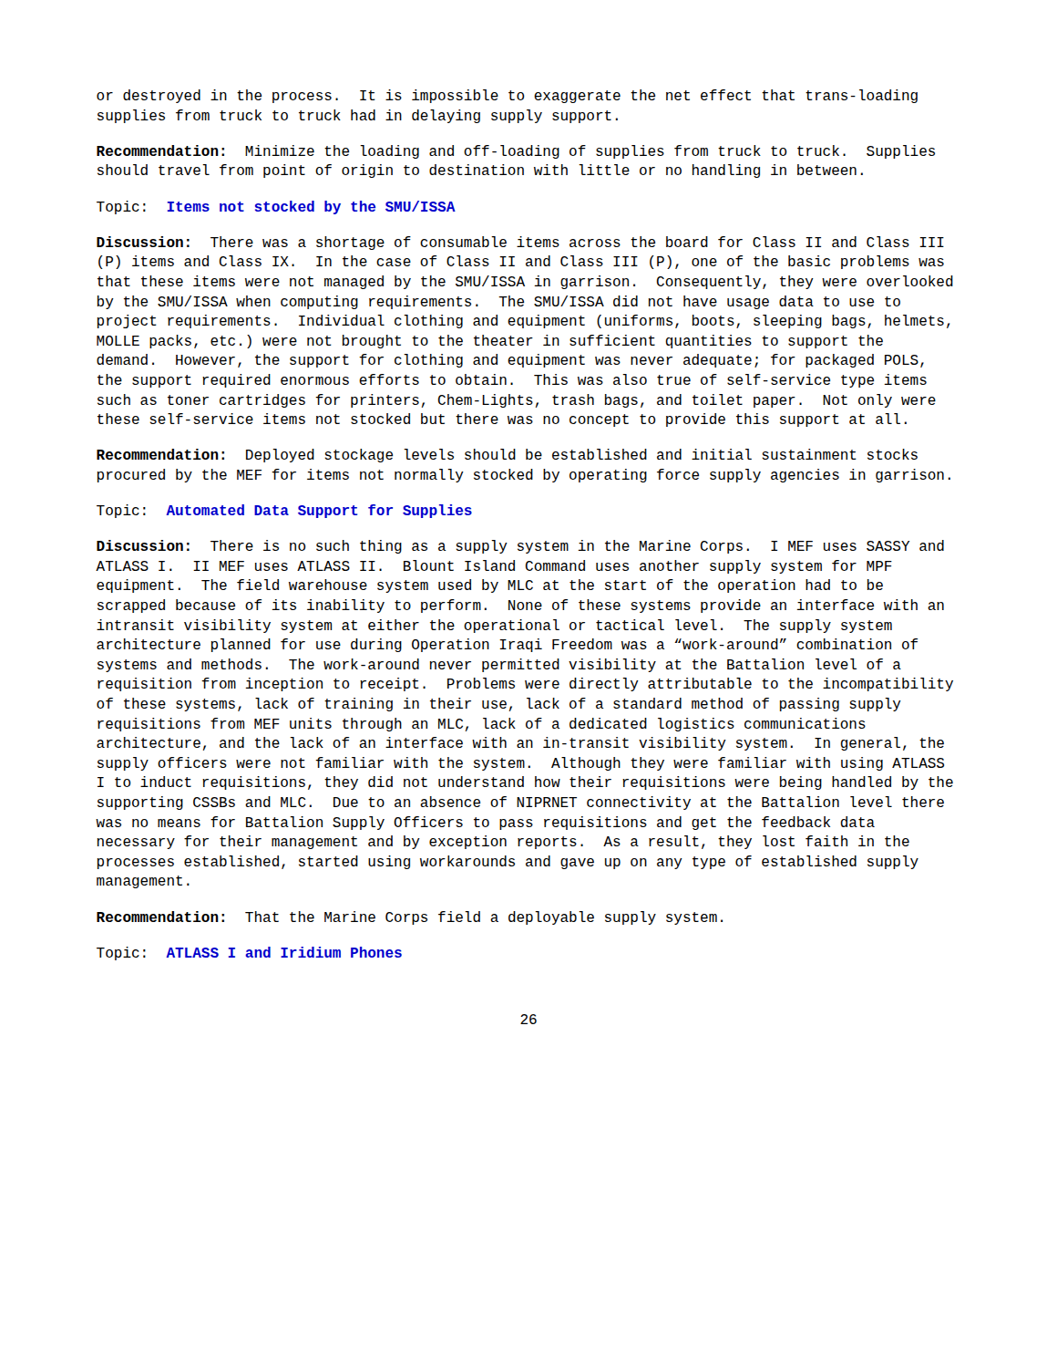or destroyed in the process. It is impossible to exaggerate the net effect that trans-loading supplies from truck to truck had in delaying supply support.
Recommendation: Minimize the loading and off-loading of supplies from truck to truck. Supplies should travel from point of origin to destination with little or no handling in between.
Topic: Items not stocked by the SMU/ISSA
Discussion: There was a shortage of consumable items across the board for Class II and Class III (P) items and Class IX. In the case of Class II and Class III (P), one of the basic problems was that these items were not managed by the SMU/ISSA in garrison. Consequently, they were overlooked by the SMU/ISSA when computing requirements. The SMU/ISSA did not have usage data to use to project requirements. Individual clothing and equipment (uniforms, boots, sleeping bags, helmets, MOLLE packs, etc.) were not brought to the theater in sufficient quantities to support the demand. However, the support for clothing and equipment was never adequate; for packaged POLS, the support required enormous efforts to obtain. This was also true of self-service type items such as toner cartridges for printers, Chem-Lights, trash bags, and toilet paper. Not only were these self-service items not stocked but there was no concept to provide this support at all.
Recommendation: Deployed stockage levels should be established and initial sustainment stocks procured by the MEF for items not normally stocked by operating force supply agencies in garrison.
Topic: Automated Data Support for Supplies
Discussion: There is no such thing as a supply system in the Marine Corps. I MEF uses SASSY and ATLASS I. II MEF uses ATLASS II. Blount Island Command uses another supply system for MPF equipment. The field warehouse system used by MLC at the start of the operation had to be scrapped because of its inability to perform. None of these systems provide an interface with an intransit visibility system at either the operational or tactical level. The supply system architecture planned for use during Operation Iraqi Freedom was a “work-around” combination of systems and methods. The work-around never permitted visibility at the Battalion level of a requisition from inception to receipt. Problems were directly attributable to the incompatibility of these systems, lack of training in their use, lack of a standard method of passing supply requisitions from MEF units through an MLC, lack of a dedicated logistics communications architecture, and the lack of an interface with an in-transit visibility system. In general, the supply officers were not familiar with the system. Although they were familiar with using ATLASS I to induct requisitions, they did not understand how their requisitions were being handled by the supporting CSSBs and MLC. Due to an absence of NIPRNET connectivity at the Battalion level there was no means for Battalion Supply Officers to pass requisitions and get the feedback data necessary for their management and by exception reports. As a result, they lost faith in the processes established, started using workarounds and gave up on any type of established supply management.
Recommendation: That the Marine Corps field a deployable supply system.
Topic: ATLASS I and Iridium Phones
26